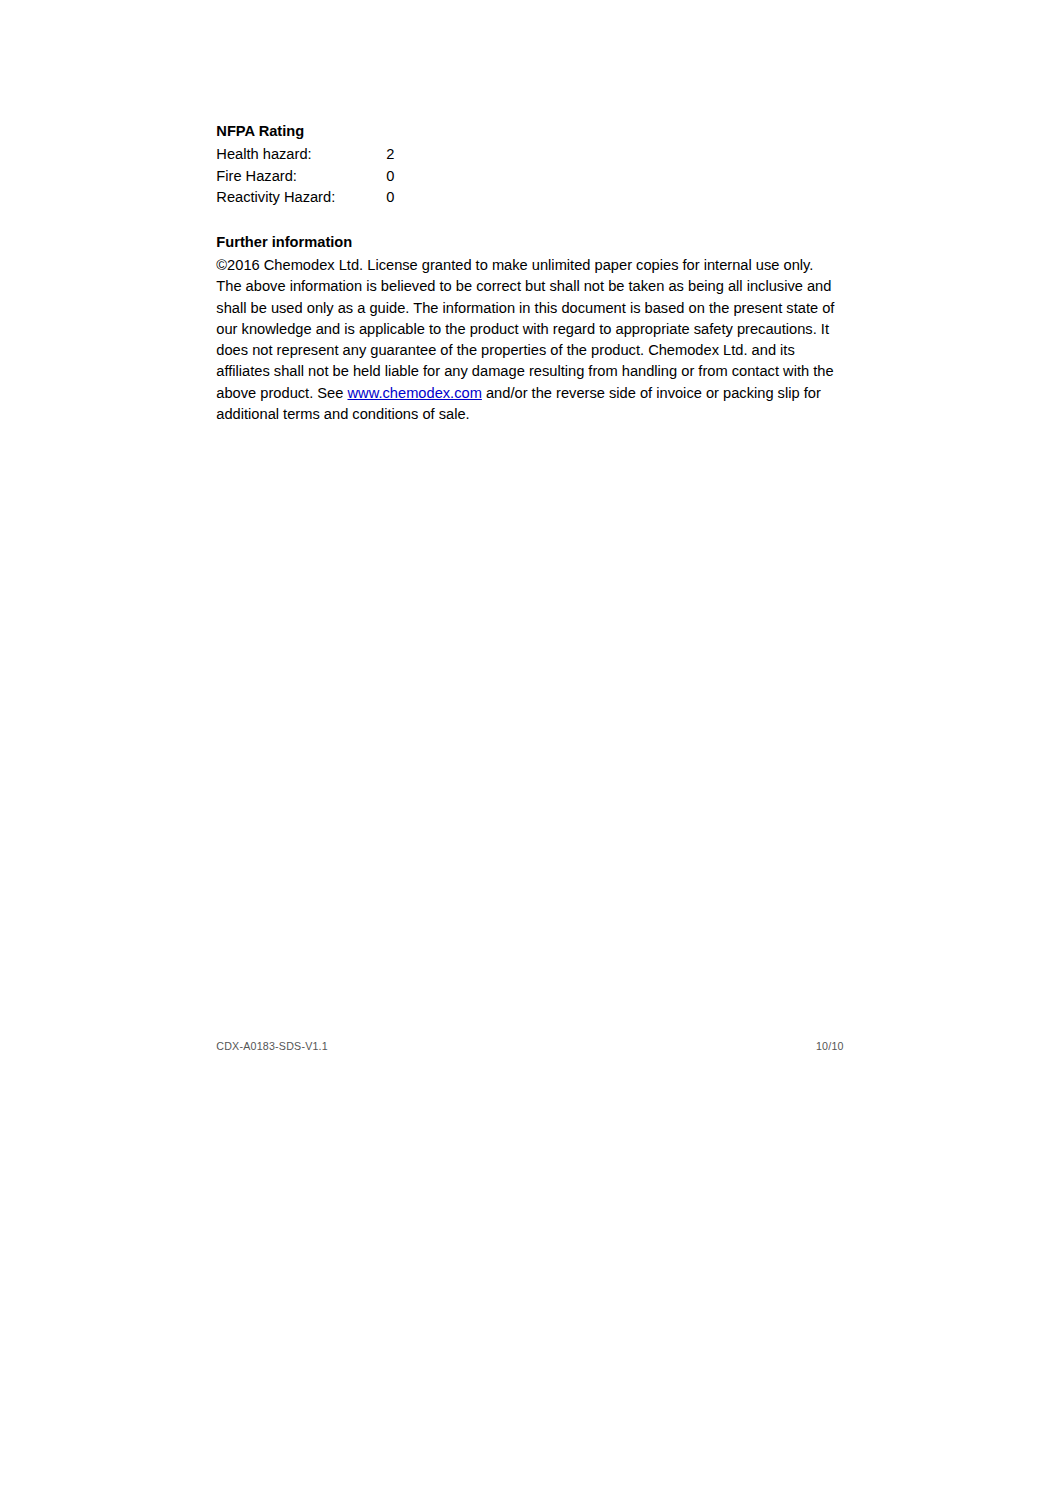NFPA Rating
| Health hazard: | 2 |
| Fire Hazard: | 0 |
| Reactivity Hazard: | 0 |
Further information
©2016 Chemodex Ltd. License granted to make unlimited paper copies for internal use only.
The above information is believed to be correct but shall not be taken as being all inclusive and shall be used only as a guide. The information in this document is based on the present state of our knowledge and is applicable to the product with regard to appropriate safety precautions. It does not represent any guarantee of the properties of the product. Chemodex Ltd. and its affiliates shall not be held liable for any damage resulting from handling or from contact with the above product. See www.chemodex.com and/or the reverse side of invoice or packing slip for additional terms and conditions of sale.
CDX-A0183-SDS-V1.1
10/10